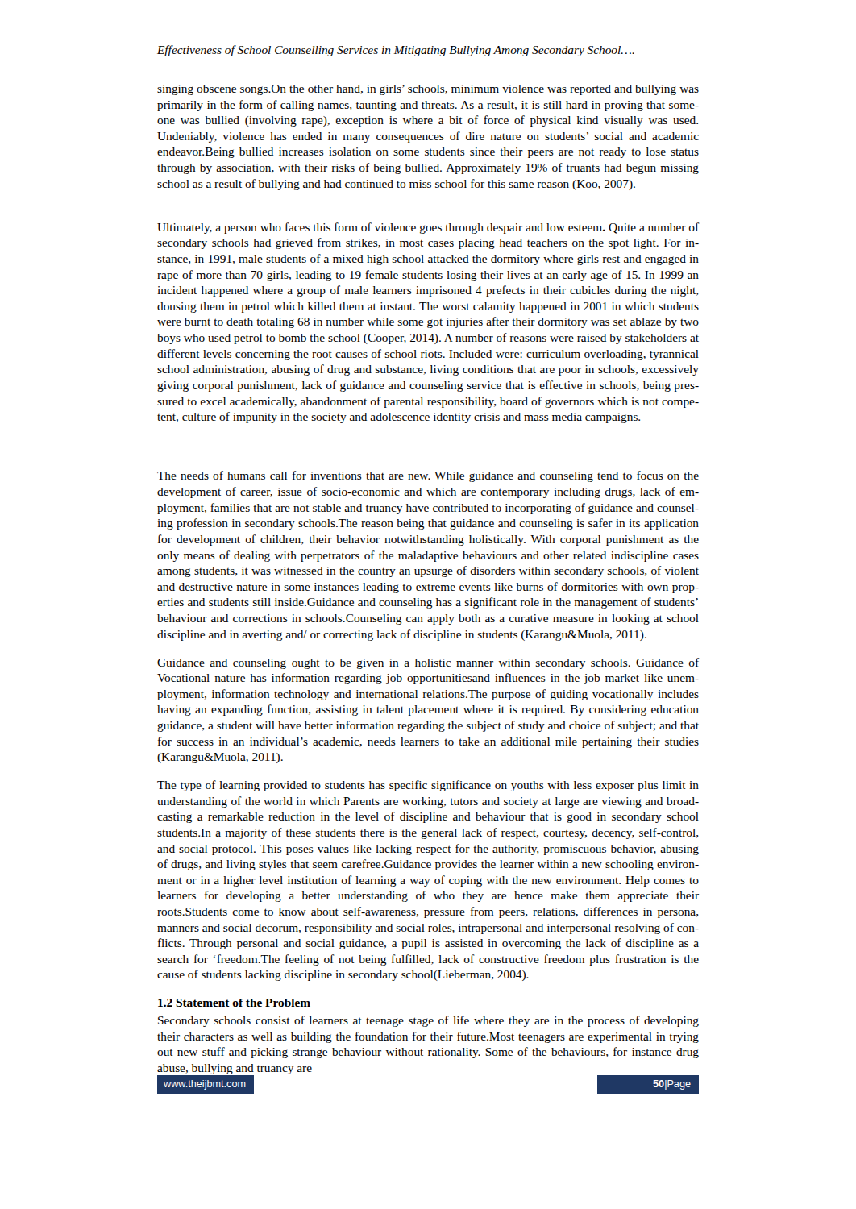Effectiveness of School Counselling Services in Mitigating Bullying Among Secondary School….
singing obscene songs.On the other hand, in girls’ schools, minimum violence was reported and bullying was primarily in the form of calling names, taunting and threats. As a result, it is still hard in proving that someone was bullied (involving rape), exception is where a bit of force of physical kind visually was used. Undeniably, violence has ended in many consequences of dire nature on students’ social and academic endeavor.Being bullied increases isolation on some students since their peers are not ready to lose status through by association, with their risks of being bullied. Approximately 19% of truants had begun missing school as a result of bullying and had continued to miss school for this same reason (Koo, 2007).
Ultimately, a person who faces this form of violence goes through despair and low esteem. Quite a number of secondary schools had grieved from strikes, in most cases placing head teachers on the spot light. For instance, in 1991, male students of a mixed high school attacked the dormitory where girls rest and engaged in rape of more than 70 girls, leading to 19 female students losing their lives at an early age of 15. In 1999 an incident happened where a group of male learners imprisoned 4 prefects in their cubicles during the night, dousing them in petrol which killed them at instant. The worst calamity happened in 2001 in which students were burnt to death totaling 68 in number while some got injuries after their dormitory was set ablaze by two boys who used petrol to bomb the school (Cooper, 2014). A number of reasons were raised by stakeholders at different levels concerning the root causes of school riots. Included were: curriculum overloading, tyrannical school administration, abusing of drug and substance, living conditions that are poor in schools, excessively giving corporal punishment, lack of guidance and counseling service that is effective in schools, being pressured to excel academically, abandonment of parental responsibility, board of governors which is not competent, culture of impunity in the society and adolescence identity crisis and mass media campaigns.
The needs of humans call for inventions that are new. While guidance and counseling tend to focus on the development of career, issue of socio-economic and which are contemporary including drugs, lack of employment, families that are not stable and truancy have contributed to incorporating of guidance and counseling profession in secondary schools.The reason being that guidance and counseling is safer in its application for development of children, their behavior notwithstanding holistically. With corporal punishment as the only means of dealing with perpetrators of the maladaptive behaviours and other related indiscipline cases among students, it was witnessed in the country an upsurge of disorders within secondary schools, of violent and destructive nature in some instances leading to extreme events like burns of dormitories with own properties and students still inside.Guidance and counseling has a significant role in the management of students’ behaviour and corrections in schools.Counseling can apply both as a curative measure in looking at school discipline and in averting and/ or correcting lack of discipline in students (Karangu&Muola, 2011).
Guidance and counseling ought to be given in a holistic manner within secondary schools. Guidance of Vocational nature has information regarding job opportunitiesand influences in the job market like unemployment, information technology and international relations.The purpose of guiding vocationally includes having an expanding function, assisting in talent placement where it is required. By considering education guidance, a student will have better information regarding the subject of study and choice of subject; and that for success in an individual’s academic, needs learners to take an additional mile pertaining their studies (Karangu&Muola, 2011).
The type of learning provided to students has specific significance on youths with less exposer plus limit in understanding of the world in which Parents are working, tutors and society at large are viewing and broadcasting a remarkable reduction in the level of discipline and behaviour that is good in secondary school students.In a majority of these students there is the general lack of respect, courtesy, decency, self-control, and social protocol. This poses values like lacking respect for the authority, promiscuous behavior, abusing of drugs, and living styles that seem carefree.Guidance provides the learner within a new schooling environment or in a higher level institution of learning a way of coping with the new environment. Help comes to learners for developing a better understanding of who they are hence make them appreciate their roots.Students come to know about self-awareness, pressure from peers, relations, differences in persona, manners and social decorum, responsibility and social roles, intrapersonal and interpersonal resolving of conflicts. Through personal and social guidance, a pupil is assisted in overcoming the lack of discipline as a search for ‘freedom.The feeling of not being fulfilled, lack of constructive freedom plus frustration is the cause of students lacking discipline in secondary school(Lieberman, 2004).
1.2 Statement of the Problem
Secondary schools consist of learners at teenage stage of life where they are in the process of developing their characters as well as building the foundation for their future.Most teenagers are experimental in trying out new stuff and picking strange behaviour without rationality. Some of the behaviours, for instance drug abuse, bullying and truancy are
www.theijbmt.com
50|Page